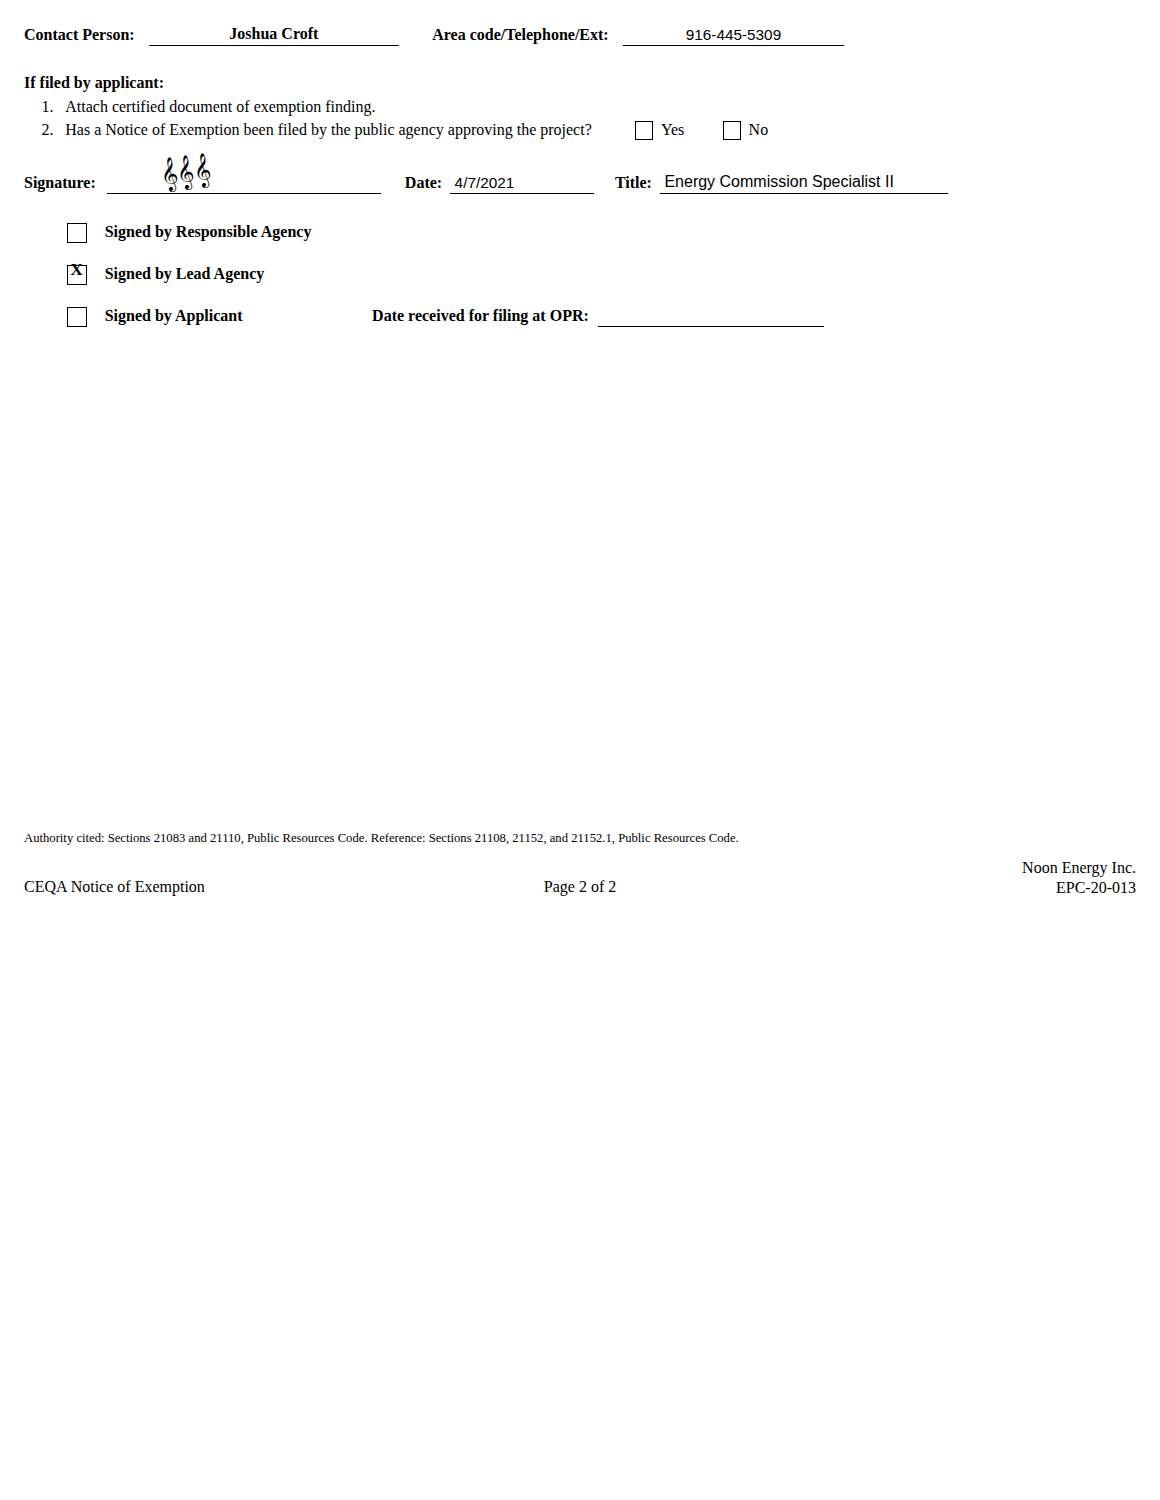Contact Person: Joshua Croft Area code/Telephone/Ext: 916-445-5309
If filed by applicant:
Attach certified document of exemption finding.
Has a Notice of Exemption been filed by the public agency approving the project? Yes No
Signature: 𝄞𝄞𝄞 Date: 4/7/2021 Title: Energy Commission Specialist II
Signed by Responsible Agency
Signed by Lead Agency
Signed by Applicant Date received for filing at OPR:
Authority cited: Sections 21083 and 21110, Public Resources Code. Reference: Sections 21108, 21152, and 21152.1, Public Resources Code.
CEQA Notice of Exemption
Page 2 of 2
Noon Energy Inc.
EPC-20-013